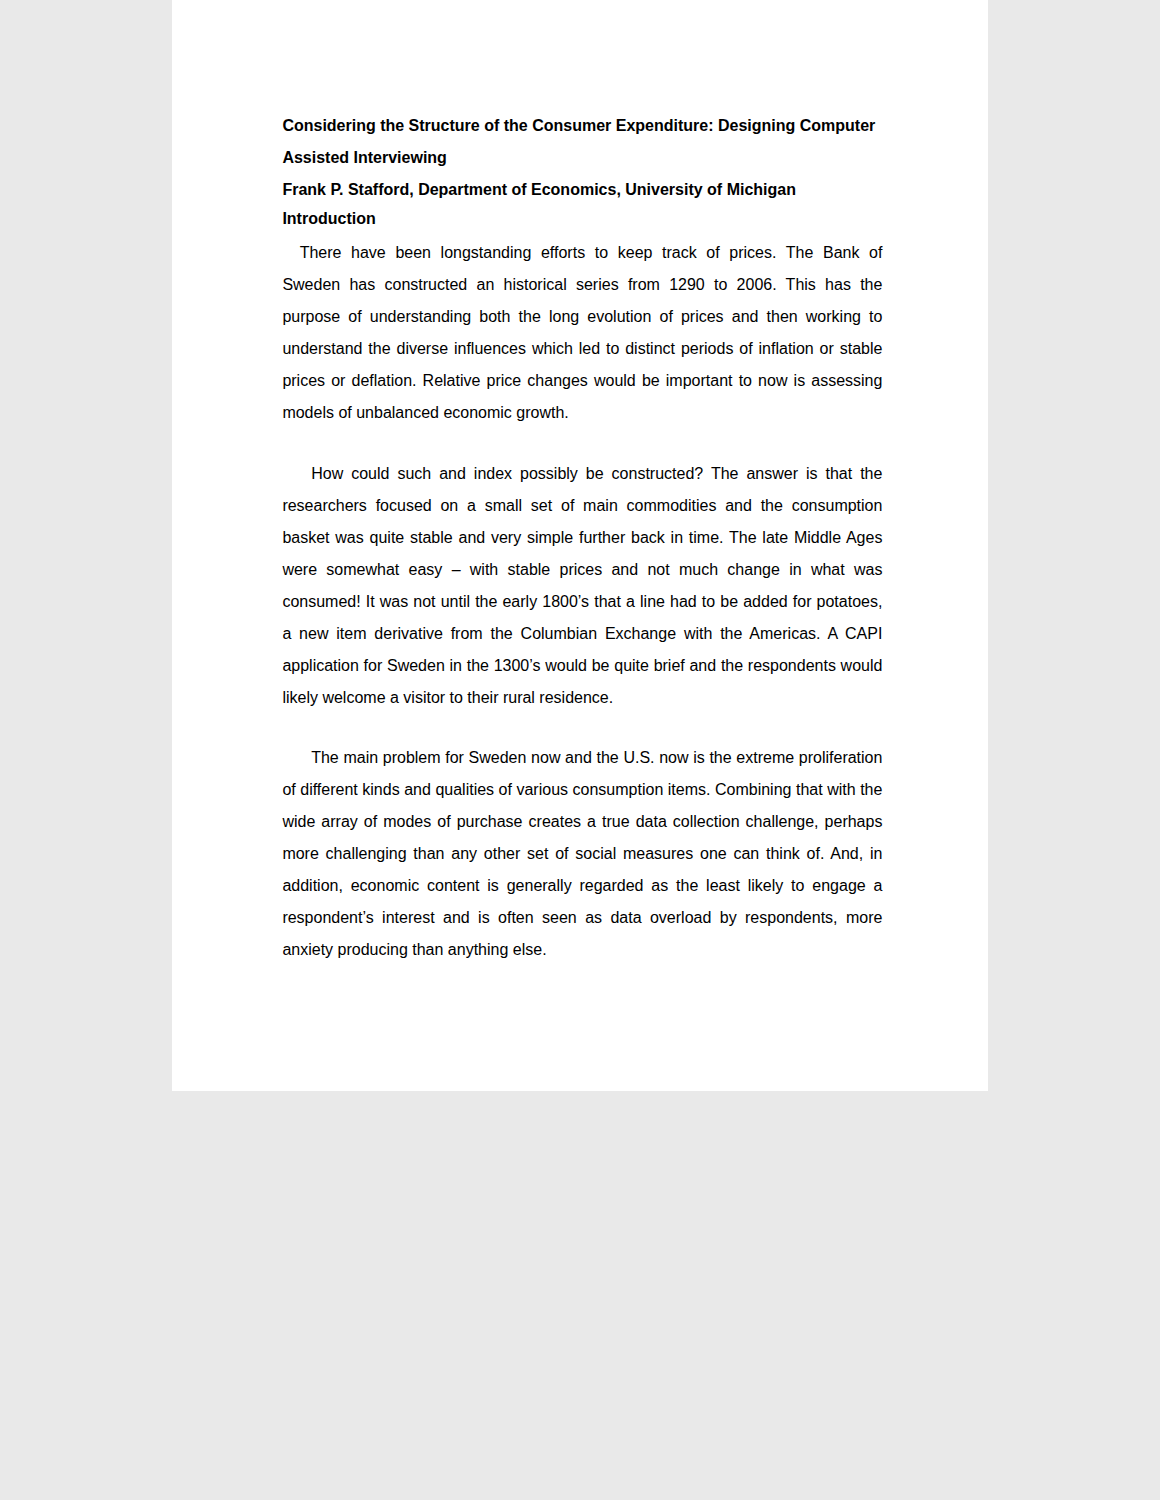Considering the Structure of the Consumer Expenditure: Designing Computer Assisted Interviewing
Frank P. Stafford, Department of Economics, University of Michigan
Introduction
There have been longstanding efforts to keep track of prices. The Bank of Sweden has constructed an historical series from 1290 to 2006. This has the purpose of understanding both the long evolution of prices and then working to understand the diverse influences which led to distinct periods of inflation or stable prices or deflation. Relative price changes would be important to now is assessing models of unbalanced economic growth.
How could such and index possibly be constructed? The answer is that the researchers focused on a small set of main commodities and the consumption basket was quite stable and very simple further back in time. The late Middle Ages were somewhat easy – with stable prices and not much change in what was consumed! It was not until the early 1800’s that a line had to be added for potatoes, a new item derivative from the Columbian Exchange with the Americas. A CAPI application for Sweden in the 1300’s would be quite brief and the respondents would likely welcome a visitor to their rural residence.
The main problem for Sweden now and the U.S. now is the extreme proliferation of different kinds and qualities of various consumption items. Combining that with the wide array of modes of purchase creates a true data collection challenge, perhaps more challenging than any other set of social measures one can think of. And, in addition, economic content is generally regarded as the least likely to engage a respondent’s interest and is often seen as data overload by respondents, more anxiety producing than anything else.